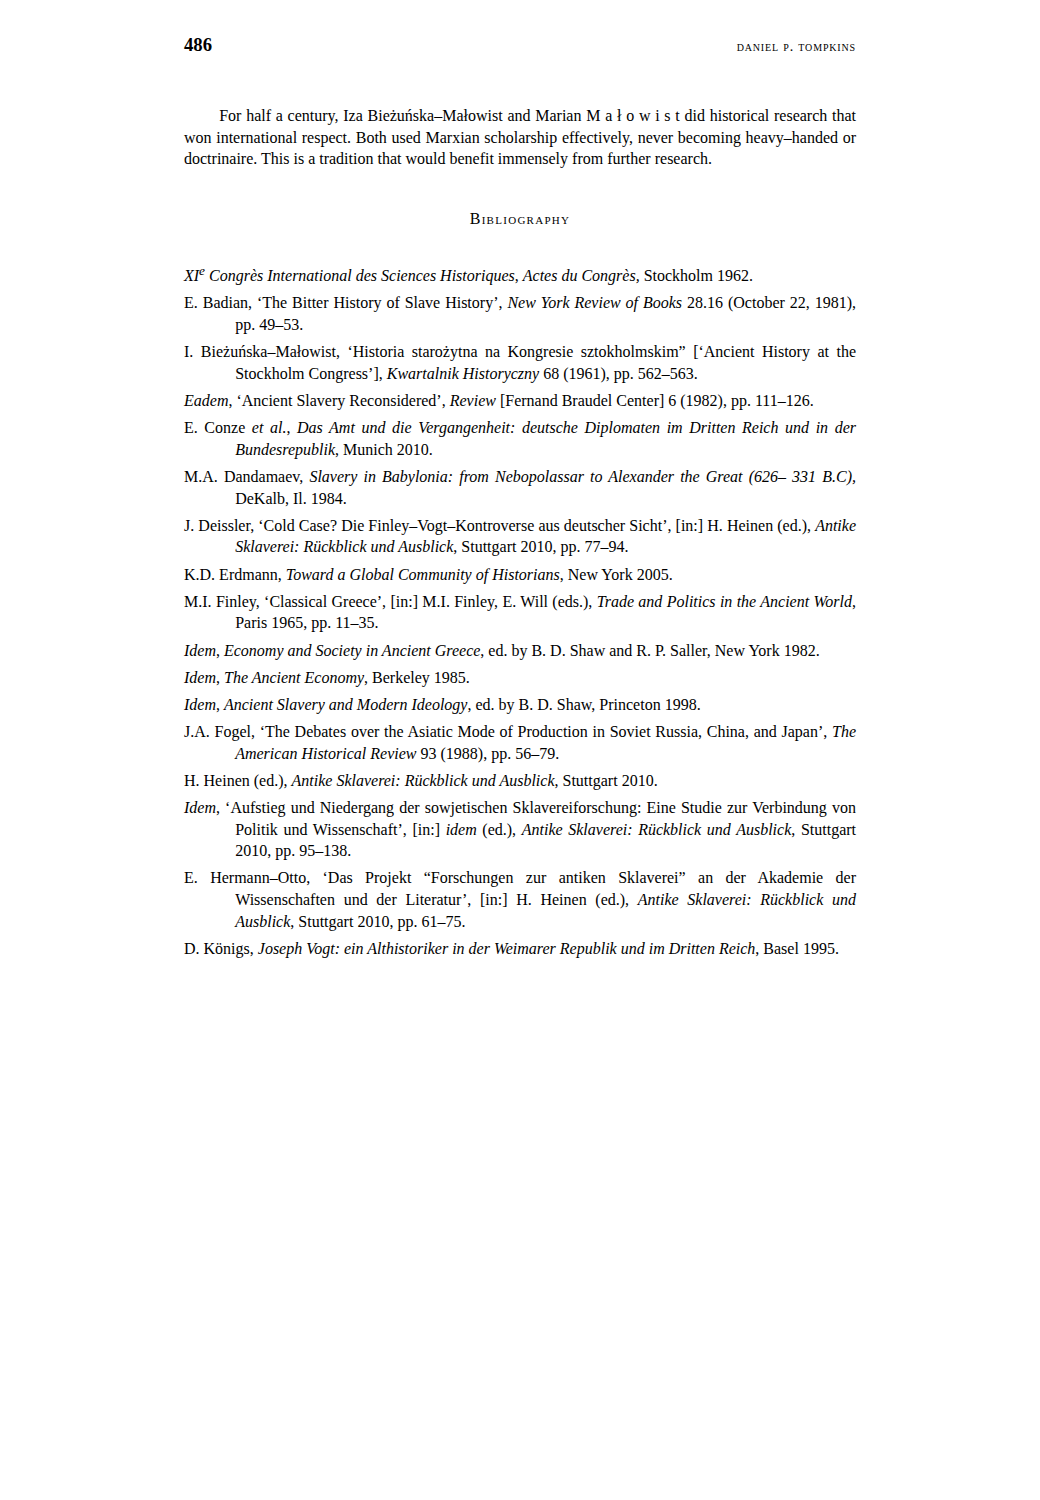486 daniel p. tompkins
For half a century, Iza Bieżuńska–Małowist and Marian M a ł o w i s t did historical research that won international respect. Both used Marxian scholarship effectively, never becoming heavy–handed or doctrinaire. This is a tradition that would benefit immensely from further research.
Bibliography
XIe Congrès International des Sciences Historiques, Actes du Congrès, Stockholm 1962.
E. Badian, ‘The Bitter History of Slave History’, New York Review of Books 28.16 (October 22, 1981), pp. 49–53.
I. Bieżuńska–Małowist, ‘Historia starożytna na Kongresie sztokholmskim” [‘Ancient History at the Stockholm Congress’], Kwartalnik Historyczny 68 (1961), pp. 562–563.
Eadem, ‘Ancient Slavery Reconsidered’, Review [Fernand Braudel Center] 6 (1982), pp. 111–126.
E. Conze et al., Das Amt und die Vergangenheit: deutsche Diplomaten im Dritten Reich und in der Bundesrepublik, Munich 2010.
M.A. Dandamaev, Slavery in Babylonia: from Nebopolassar to Alexander the Great (626– 331 B.C), DeKalb, Il. 1984.
J. Deissler, ‘Cold Case? Die Finley–Vogt–Kontroverse aus deutscher Sicht’, [in:] H. Heinen (ed.), Antike Sklaverei: Rückblick und Ausblick, Stuttgart 2010, pp. 77–94.
K.D. Erdmann, Toward a Global Community of Historians, New York 2005.
M.I. Finley, ‘Classical Greece’, [in:] M.I. Finley, E. Will (eds.), Trade and Politics in the Ancient World, Paris 1965, pp. 11–35.
Idem, Economy and Society in Ancient Greece, ed. by B. D. Shaw and R. P. Saller, New York 1982.
Idem, The Ancient Economy, Berkeley 1985.
Idem, Ancient Slavery and Modern Ideology, ed. by B. D. Shaw, Princeton 1998.
J.A. Fogel, ‘The Debates over the Asiatic Mode of Production in Soviet Russia, China, and Japan’, The American Historical Review 93 (1988), pp. 56–79.
H. Heinen (ed.), Antike Sklaverei: Rückblick und Ausblick, Stuttgart 2010.
Idem, ‘Aufstieg und Niedergang der sowjetischen Sklavereiforschung: Eine Studie zur Verbindung von Politik und Wissenschaft’, [in:] idem (ed.), Antike Sklaverei: Rückblick und Ausblick, Stuttgart 2010, pp. 95–138.
E. Hermann–Otto, ‘Das Projekt “Forschungen zur antiken Sklaverei” an der Akademie der Wissenschaften und der Literatur’, [in:] H. Heinen (ed.), Antike Sklaverei: Rückblick und Ausblick, Stuttgart 2010, pp. 61–75.
D. Königs, Joseph Vogt: ein Althistoriker in der Weimarer Republik und im Dritten Reich, Basel 1995.